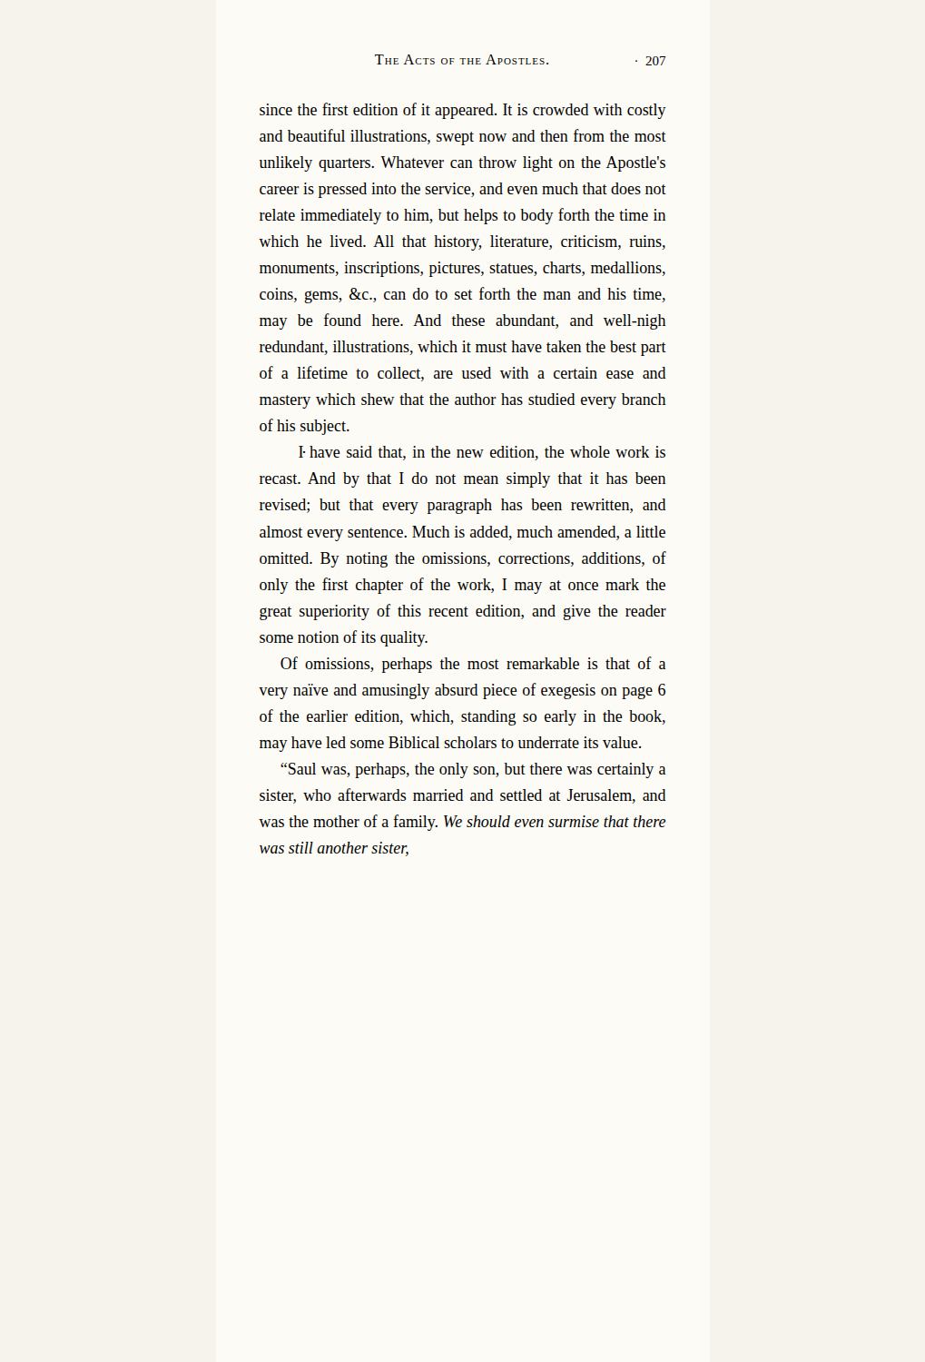The Acts of the Apostles. · 207
since the first edition of it appeared. It is crowded with costly and beautiful illustrations, swept now and then from the most unlikely quarters. Whatever can throw light on the Apostle's career is pressed into the service, and even much that does not relate immediately to him, but helps to body forth the time in which he lived. All that history, literature, criticism, ruins, monuments, inscriptions, pictures, statues, charts, medallions, coins, gems, &c., can do to set forth the man and his time, may be found here. And these abundant, and well-nigh redundant, illustrations, which it must have taken the best part of a lifetime to collect, are used with a certain ease and mastery which shew that the author has studied every branch of his subject.
·I have said that, in the new edition, the whole work is recast. And by that I do not mean simply that it has been revised; but that every paragraph has been rewritten, and almost every sentence. Much is added, much amended, a little omitted. By noting the omissions, corrections, additions, of only the first chapter of the work, I may at once mark the great superiority of this recent edition, and give the reader some notion of its quality.
Of omissions, perhaps the most remarkable is that of a very naïve and amusingly absurd piece of exegesis on page 6 of the earlier edition, which, standing so early in the book, may have led some Biblical scholars to underrate its value.
“Saul was, perhaps, the only son, but there was certainly a sister, who afterwards married and settled at Jerusalem, and was the mother of a family. We should even surmise that there was still another sister,